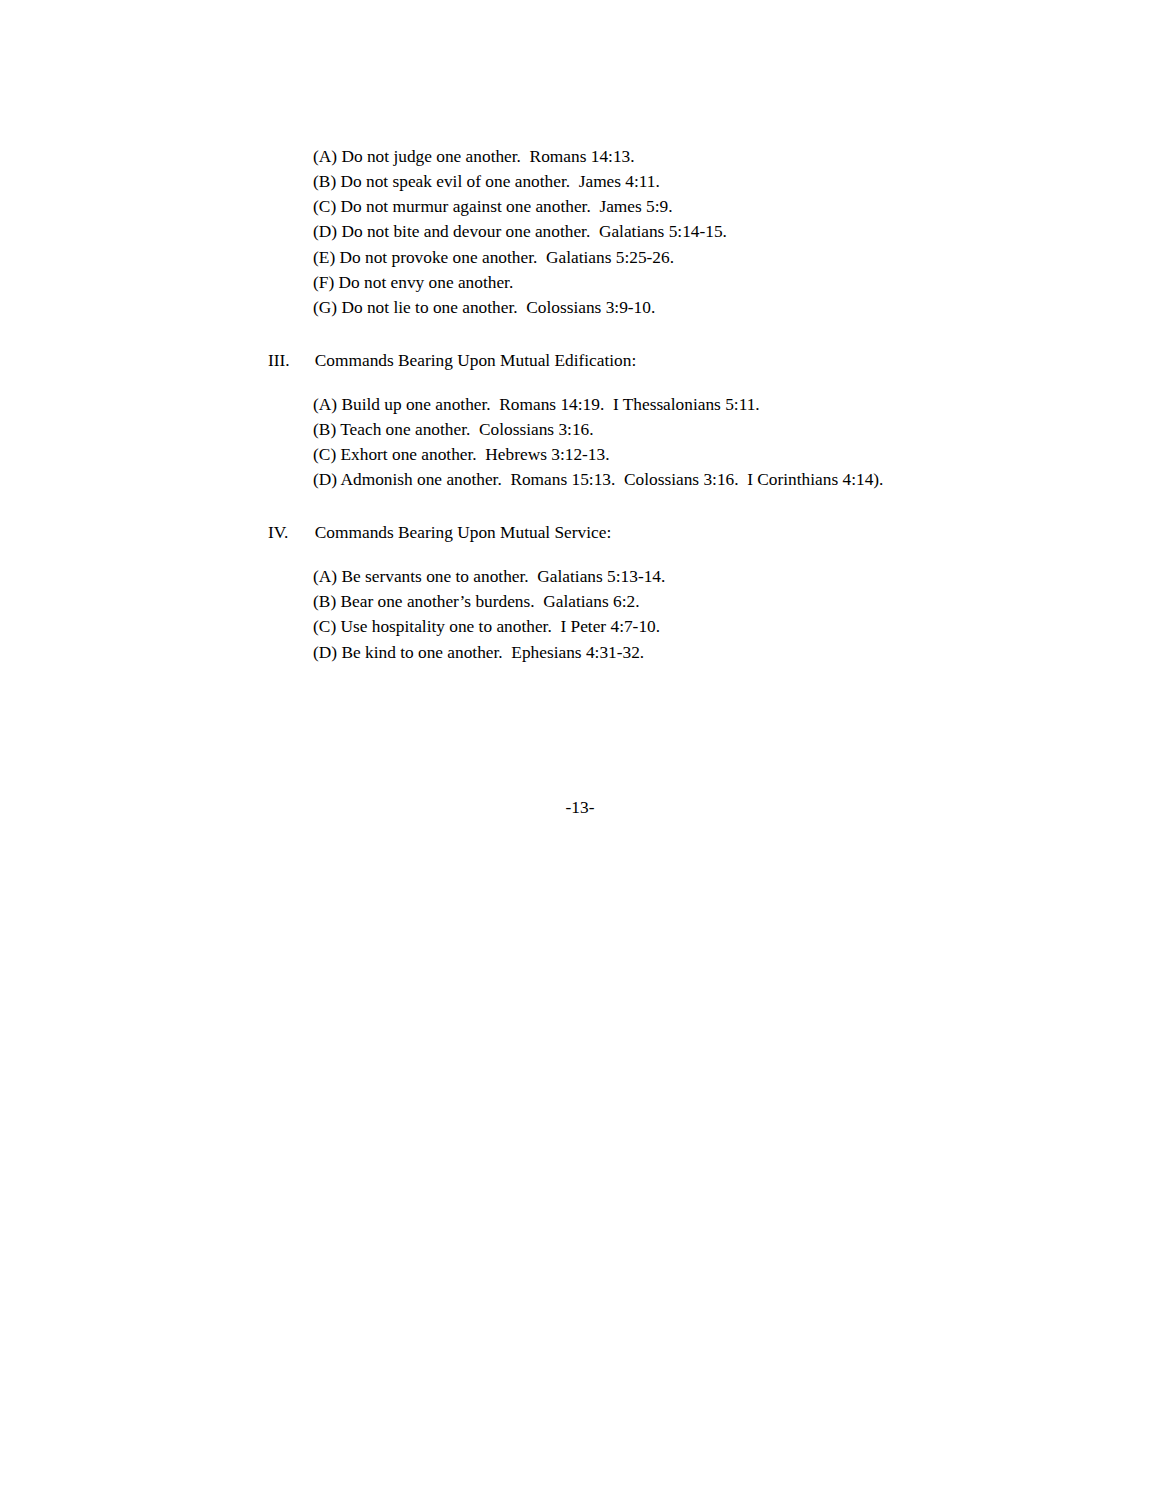(A) Do not judge one another. Romans 14:13.
(B) Do not speak evil of one another. James 4:11.
(C) Do not murmur against one another. James 5:9.
(D) Do not bite and devour one another. Galatians 5:14-15.
(E) Do not provoke one another. Galatians 5:25-26.
(F) Do not envy one another.
(G) Do not lie to one another. Colossians 3:9-10.
III. Commands Bearing Upon Mutual Edification:
(A) Build up one another. Romans 14:19. I Thessalonians 5:11.
(B) Teach one another. Colossians 3:16.
(C) Exhort one another. Hebrews 3:12-13.
(D) Admonish one another. Romans 15:13. Colossians 3:16. I Corinthians 4:14).
IV. Commands Bearing Upon Mutual Service:
(A) Be servants one to another. Galatians 5:13-14.
(B) Bear one another’s burdens. Galatians 6:2.
(C) Use hospitality one to another. I Peter 4:7-10.
(D) Be kind to one another. Ephesians 4:31-32.
-13-